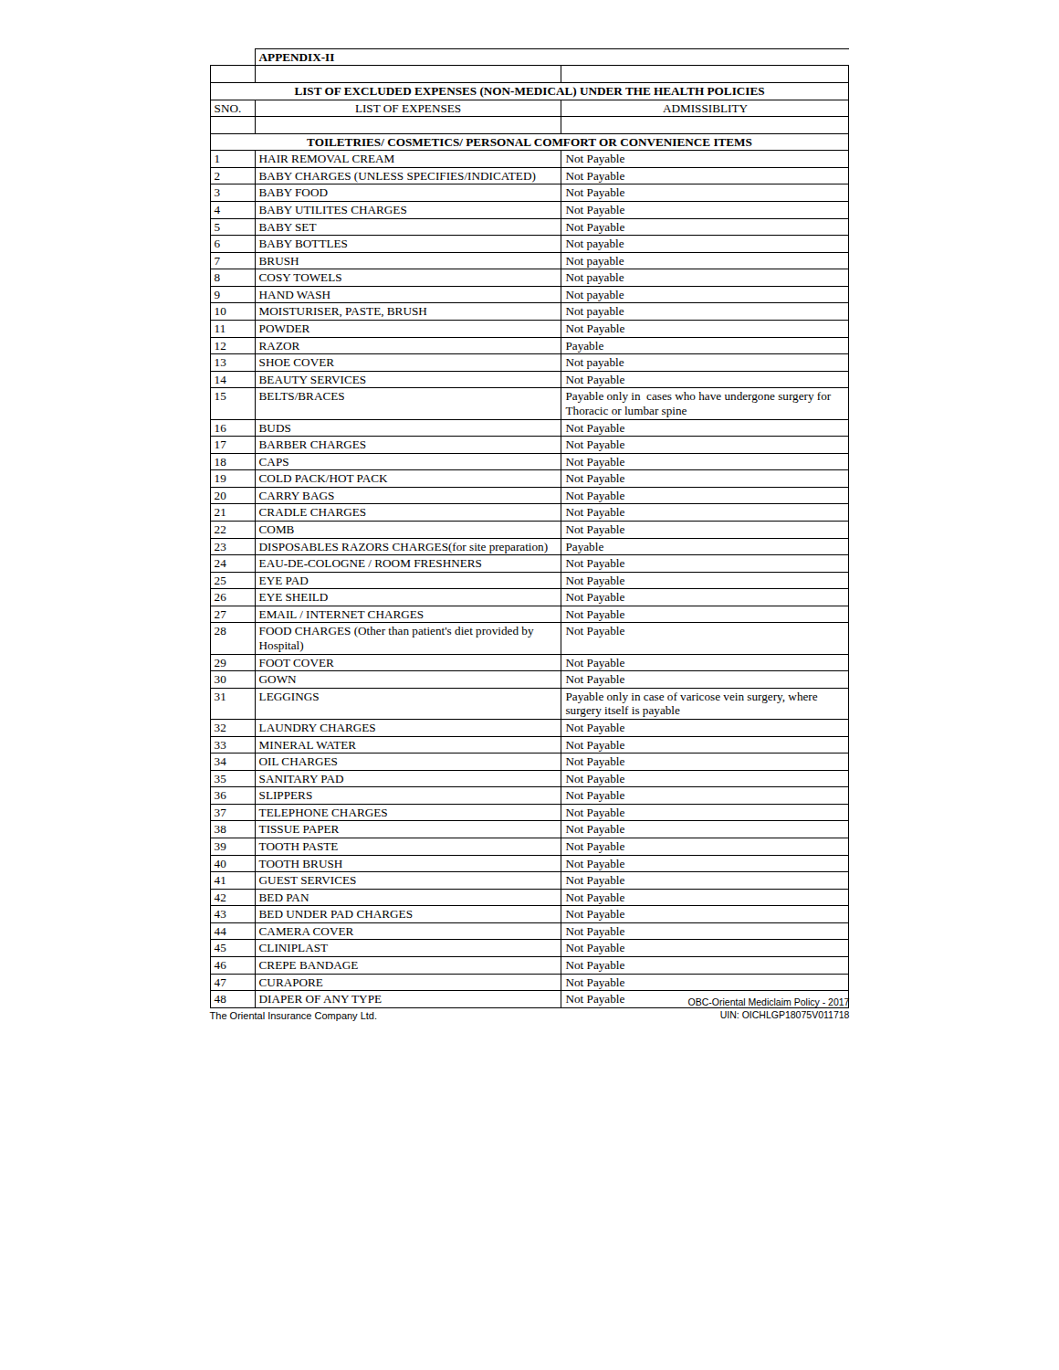| | APPENDIX-II | |
| LIST OF EXCLUDED EXPENSES (NON-MEDICAL) UNDER THE HEALTH POLICIES |
| SNO. | LIST OF EXPENSES | ADMISSIBLITY |
| TOILETRIES/ COSMETICS/ PERSONAL COMFORT OR CONVENIENCE ITEMS |
| 1 | HAIR REMOVAL CREAM | Not Payable |
| 2 | BABY CHARGES (UNLESS SPECIFIES/INDICATED) | Not Payable |
| 3 | BABY FOOD | Not Payable |
| 4 | BABY UTILITES CHARGES | Not Payable |
| 5 | BABY SET | Not Payable |
| 6 | BABY BOTTLES | Not payable |
| 7 | BRUSH | Not payable |
| 8 | COSY TOWELS | Not payable |
| 9 | HAND WASH | Not payable |
| 10 | MOISTURISER, PASTE, BRUSH | Not payable |
| 11 | POWDER | Not Payable |
| 12 | RAZOR | Payable |
| 13 | SHOE COVER | Not payable |
| 14 | BEAUTY SERVICES | Not Payable |
| 15 | BELTS/BRACES | Payable only in cases who have undergone surgery for Thoracic or lumbar spine |
| 16 | BUDS | Not Payable |
| 17 | BARBER CHARGES | Not Payable |
| 18 | CAPS | Not Payable |
| 19 | COLD PACK/HOT PACK | Not Payable |
| 20 | CARRY BAGS | Not Payable |
| 21 | CRADLE CHARGES | Not Payable |
| 22 | COMB | Not Payable |
| 23 | DISPOSABLES RAZORS CHARGES(for site preparation) | Payable |
| 24 | EAU-DE-COLOGNE / ROOM FRESHNERS | Not Payable |
| 25 | EYE PAD | Not Payable |
| 26 | EYE SHEILD | Not Payable |
| 27 | EMAIL / INTERNET CHARGES | Not Payable |
| 28 | FOOD CHARGES (Other than patient's diet provided by Hospital) | Not Payable |
| 29 | FOOT COVER | Not Payable |
| 30 | GOWN | Not Payable |
| 31 | LEGGINGS | Payable only in case of varicose vein surgery, where surgery itself is payable |
| 32 | LAUNDRY CHARGES | Not Payable |
| 33 | MINERAL WATER | Not Payable |
| 34 | OIL CHARGES | Not Payable |
| 35 | SANITARY PAD | Not Payable |
| 36 | SLIPPERS | Not Payable |
| 37 | TELEPHONE CHARGES | Not Payable |
| 38 | TISSUE PAPER | Not Payable |
| 39 | TOOTH PASTE | Not Payable |
| 40 | TOOTH BRUSH | Not Payable |
| 41 | GUEST SERVICES | Not Payable |
| 42 | BED PAN | Not Payable |
| 43 | BED UNDER PAD CHARGES | Not Payable |
| 44 | CAMERA COVER | Not Payable |
| 45 | CLINIPLAST | Not Payable |
| 46 | CREPE BANDAGE | Not Payable |
| 47 | CURAPORE | Not Payable |
| 48 | DIAPER OF ANY TYPE | Not Payable |
The Oriental Insurance Company Ltd.
OBC-Oriental Mediclaim Policy - 2017
UIN: OICHLGP18075V011718